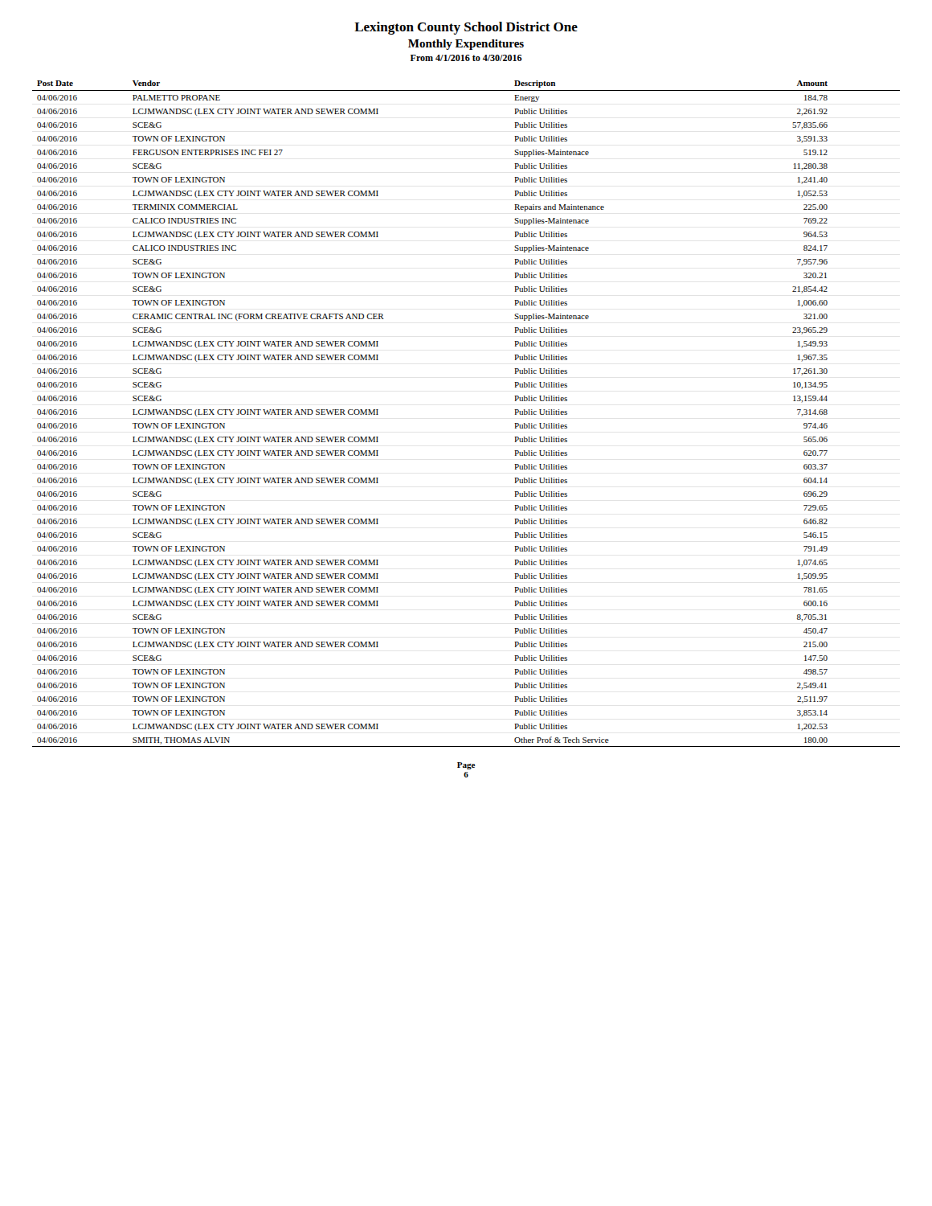Lexington County School District One
Monthly Expenditures
From 4/1/2016 to 4/30/2016
| Post Date | Vendor | Descripton | Amount |
| --- | --- | --- | --- |
| 04/06/2016 | PALMETTO PROPANE | Energy | 184.78 |
| 04/06/2016 | LCJMWANDSC (LEX CTY JOINT WATER AND SEWER COMMI | Public Utilities | 2,261.92 |
| 04/06/2016 | SCE&G | Public Utilities | 57,835.66 |
| 04/06/2016 | TOWN OF LEXINGTON | Public Utilities | 3,591.33 |
| 04/06/2016 | FERGUSON ENTERPRISES INC FEI 27 | Supplies-Maintenace | 519.12 |
| 04/06/2016 | SCE&G | Public Utilities | 11,280.38 |
| 04/06/2016 | TOWN OF LEXINGTON | Public Utilities | 1,241.40 |
| 04/06/2016 | LCJMWANDSC (LEX CTY JOINT WATER AND SEWER COMMI | Public Utilities | 1,052.53 |
| 04/06/2016 | TERMINIX COMMERCIAL | Repairs and Maintenance | 225.00 |
| 04/06/2016 | CALICO INDUSTRIES INC | Supplies-Maintenace | 769.22 |
| 04/06/2016 | LCJMWANDSC (LEX CTY JOINT WATER AND SEWER COMMI | Public Utilities | 964.53 |
| 04/06/2016 | CALICO INDUSTRIES INC | Supplies-Maintenace | 824.17 |
| 04/06/2016 | SCE&G | Public Utilities | 7,957.96 |
| 04/06/2016 | TOWN OF LEXINGTON | Public Utilities | 320.21 |
| 04/06/2016 | SCE&G | Public Utilities | 21,854.42 |
| 04/06/2016 | TOWN OF LEXINGTON | Public Utilities | 1,006.60 |
| 04/06/2016 | CERAMIC CENTRAL INC (FORM CREATIVE CRAFTS AND CER | Supplies-Maintenace | 321.00 |
| 04/06/2016 | SCE&G | Public Utilities | 23,965.29 |
| 04/06/2016 | LCJMWANDSC (LEX CTY JOINT WATER AND SEWER COMMI | Public Utilities | 1,549.93 |
| 04/06/2016 | LCJMWANDSC (LEX CTY JOINT WATER AND SEWER COMMI | Public Utilities | 1,967.35 |
| 04/06/2016 | SCE&G | Public Utilities | 17,261.30 |
| 04/06/2016 | SCE&G | Public Utilities | 10,134.95 |
| 04/06/2016 | SCE&G | Public Utilities | 13,159.44 |
| 04/06/2016 | LCJMWANDSC (LEX CTY JOINT WATER AND SEWER COMMI | Public Utilities | 7,314.68 |
| 04/06/2016 | TOWN OF LEXINGTON | Public Utilities | 974.46 |
| 04/06/2016 | LCJMWANDSC (LEX CTY JOINT WATER AND SEWER COMMI | Public Utilities | 565.06 |
| 04/06/2016 | LCJMWANDSC (LEX CTY JOINT WATER AND SEWER COMMI | Public Utilities | 620.77 |
| 04/06/2016 | TOWN OF LEXINGTON | Public Utilities | 603.37 |
| 04/06/2016 | LCJMWANDSC (LEX CTY JOINT WATER AND SEWER COMMI | Public Utilities | 604.14 |
| 04/06/2016 | SCE&G | Public Utilities | 696.29 |
| 04/06/2016 | TOWN OF LEXINGTON | Public Utilities | 729.65 |
| 04/06/2016 | LCJMWANDSC (LEX CTY JOINT WATER AND SEWER COMMI | Public Utilities | 646.82 |
| 04/06/2016 | SCE&G | Public Utilities | 546.15 |
| 04/06/2016 | TOWN OF LEXINGTON | Public Utilities | 791.49 |
| 04/06/2016 | LCJMWANDSC (LEX CTY JOINT WATER AND SEWER COMMI | Public Utilities | 1,074.65 |
| 04/06/2016 | LCJMWANDSC (LEX CTY JOINT WATER AND SEWER COMMI | Public Utilities | 1,509.95 |
| 04/06/2016 | LCJMWANDSC (LEX CTY JOINT WATER AND SEWER COMMI | Public Utilities | 781.65 |
| 04/06/2016 | LCJMWANDSC (LEX CTY JOINT WATER AND SEWER COMMI | Public Utilities | 600.16 |
| 04/06/2016 | SCE&G | Public Utilities | 8,705.31 |
| 04/06/2016 | TOWN OF LEXINGTON | Public Utilities | 450.47 |
| 04/06/2016 | LCJMWANDSC (LEX CTY JOINT WATER AND SEWER COMMI | Public Utilities | 215.00 |
| 04/06/2016 | SCE&G | Public Utilities | 147.50 |
| 04/06/2016 | TOWN OF LEXINGTON | Public Utilities | 498.57 |
| 04/06/2016 | TOWN OF LEXINGTON | Public Utilities | 2,549.41 |
| 04/06/2016 | TOWN OF LEXINGTON | Public Utilities | 2,511.97 |
| 04/06/2016 | TOWN OF LEXINGTON | Public Utilities | 3,853.14 |
| 04/06/2016 | LCJMWANDSC (LEX CTY JOINT WATER AND SEWER COMMI | Public Utilities | 1,202.53 |
| 04/06/2016 | SMITH, THOMAS ALVIN | Other Prof & Tech Service | 180.00 |
Page
6